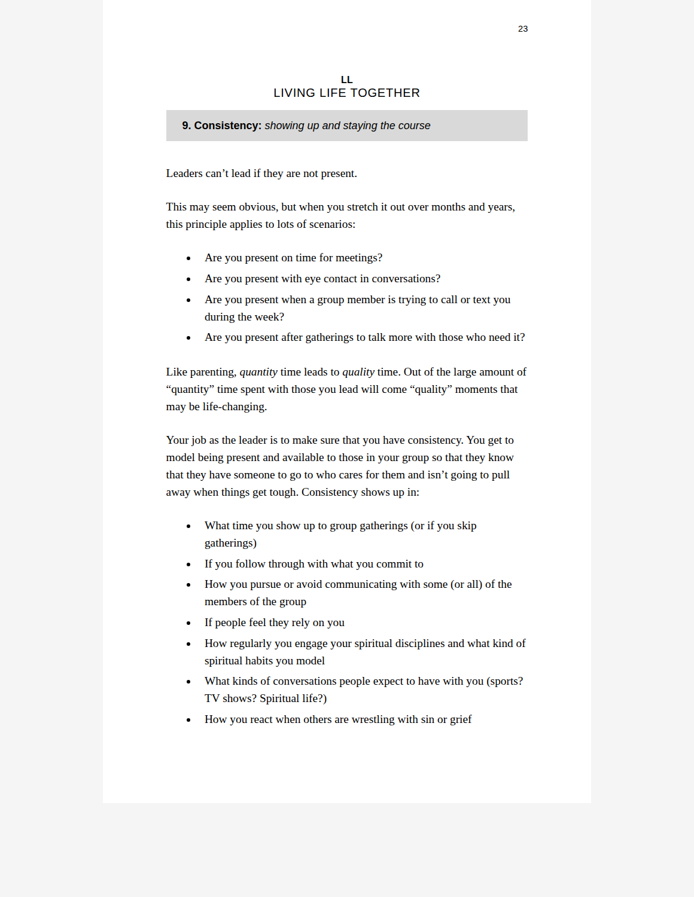23
LL
LIVING LIFE TOGETHER
9. Consistency: showing up and staying the course
Leaders can’t lead if they are not present.
This may seem obvious, but when you stretch it out over months and years, this principle applies to lots of scenarios:
Are you present on time for meetings?
Are you present with eye contact in conversations?
Are you present when a group member is trying to call or text you during the week?
Are you present after gatherings to talk more with those who need it?
Like parenting, quantity time leads to quality time. Out of the large amount of “quantity” time spent with those you lead will come “quality” moments that may be life-changing.
Your job as the leader is to make sure that you have consistency. You get to model being present and available to those in your group so that they know that they have someone to go to who cares for them and isn’t going to pull away when things get tough. Consistency shows up in:
What time you show up to group gatherings (or if you skip gatherings)
If you follow through with what you commit to
How you pursue or avoid communicating with some (or all) of the members of the group
If people feel they rely on you
How regularly you engage your spiritual disciplines and what kind of spiritual habits you model
What kinds of conversations people expect to have with you (sports? TV shows? Spiritual life?)
How you react when others are wrestling with sin or grief